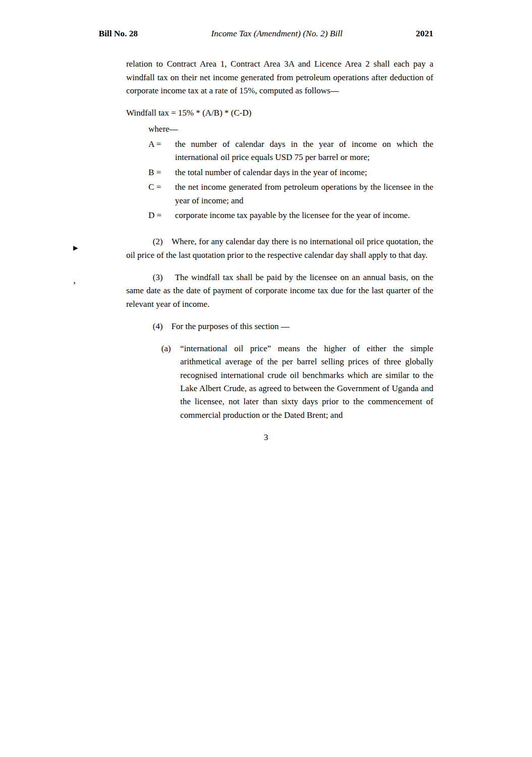▸ ,
Bill No. 28 Income Tax (Amendment) (No. 2) Bill 2021
relation to Contract Area 1, Contract Area 3A and Licence Area 2 shall each pay a windfall tax on their net income generated from petroleum operations after deduction of corporate income tax at a rate of 15%, computed as follows—
Windfall tax = 15% * (A/B) * (C-D)
where—
| A = | the number of calendar days in the year of income on which the international oil price equals USD 75 per barrel or more; |
| B = | the total number of calendar days in the year of income; |
| C = | the net income generated from petroleum operations by the licensee in the year of income; and |
| D = | corporate income tax payable by the licensee for the year of income. |
(2) Where, for any calendar day there is no international oil price quotation, the oil price of the last quotation prior to the respective calendar day shall apply to that day.
(3) The windfall tax shall be paid by the licensee on an annual basis, on the same date as the date of payment of corporate income tax due for the last quarter of the relevant year of income.
(4) For the purposes of this section —
(a) “international oil price” means the higher of either the simple arithmetical average of the per barrel selling prices of three globally recognised international crude oil benchmarks which are similar to the Lake Albert Crude, as agreed to between the Government of Uganda and the licensee, not later than sixty days prior to the commencement of commercial production or the Dated Brent; and
3